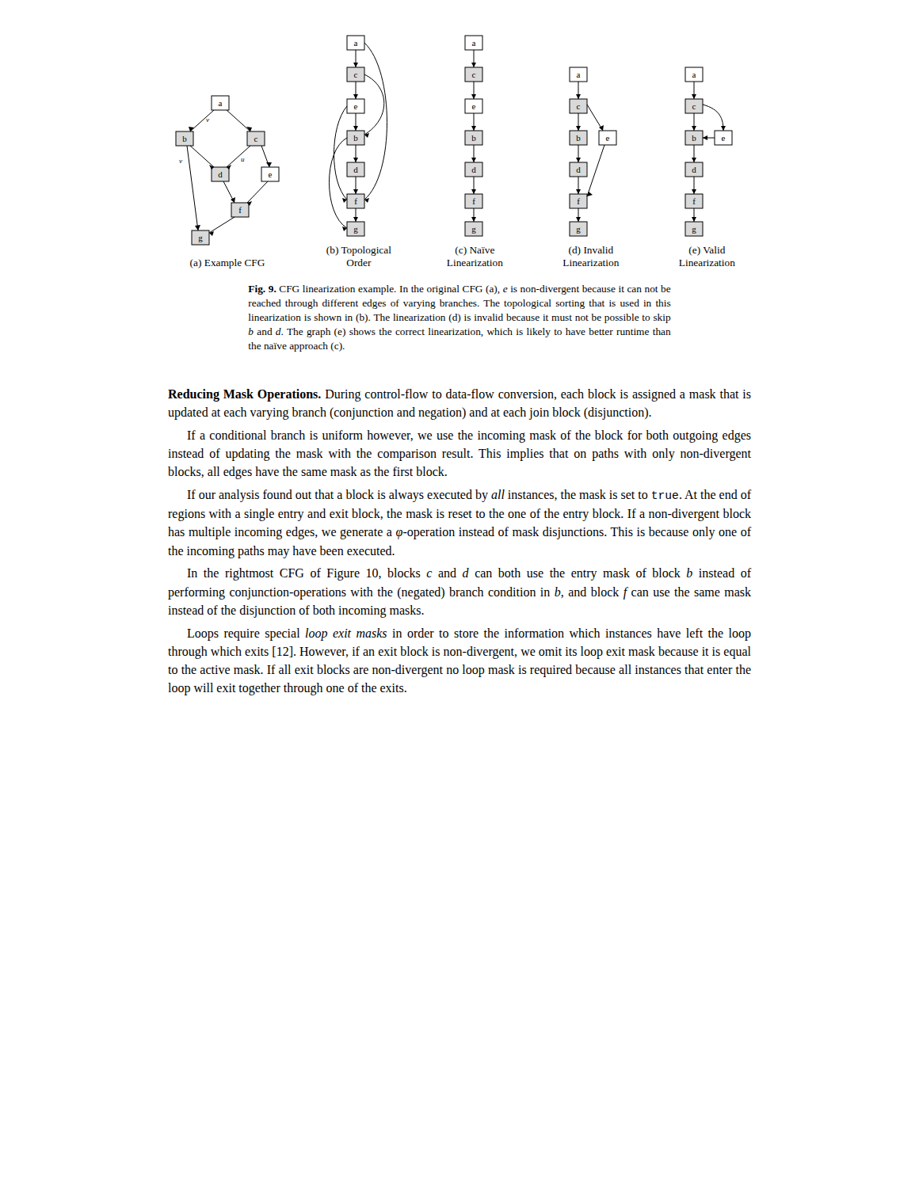a b c d e f g v v u
(a) Example CFG
a c e b d f g
(b) Topological Order
a c e b d f g
(c) Naïve Linearization
a c b e d f g
(d) Invalid Linearization
a c b e d f g
(e) Valid Linearization
Fig. 9. CFG linearization example. In the original CFG (a), e is non-divergent because it can not be reached through different edges of varying branches. The topological sorting that is used in this linearization is shown in (b). The linearization (d) is invalid because it must not be possible to skip b and d. The graph (e) shows the correct linearization, which is likely to have better runtime than the naïve approach (c).
Reducing Mask Operations.
During control-flow to data-flow conversion, each block is assigned a mask that is updated at each varying branch (conjunction and negation) and at each join block (disjunction).
If a conditional branch is uniform however, we use the incoming mask of the block for both outgoing edges instead of updating the mask with the comparison result. This implies that on paths with only non-divergent blocks, all edges have the same mask as the first block.
If our analysis found out that a block is always executed by all instances, the mask is set to true. At the end of regions with a single entry and exit block, the mask is reset to the one of the entry block. If a non-divergent block has multiple incoming edges, we generate a φ-operation instead of mask disjunctions. This is because only one of the incoming paths may have been executed.
In the rightmost CFG of Figure 10, blocks c and d can both use the entry mask of block b instead of performing conjunction-operations with the (negated) branch condition in b, and block f can use the same mask instead of the disjunction of both incoming masks.
Loops require special loop exit masks in order to store the information which instances have left the loop through which exits [12]. However, if an exit block is non-divergent, we omit its loop exit mask because it is equal to the active mask. If all exit blocks are non-divergent no loop mask is required because all instances that enter the loop will exit together through one of the exits.